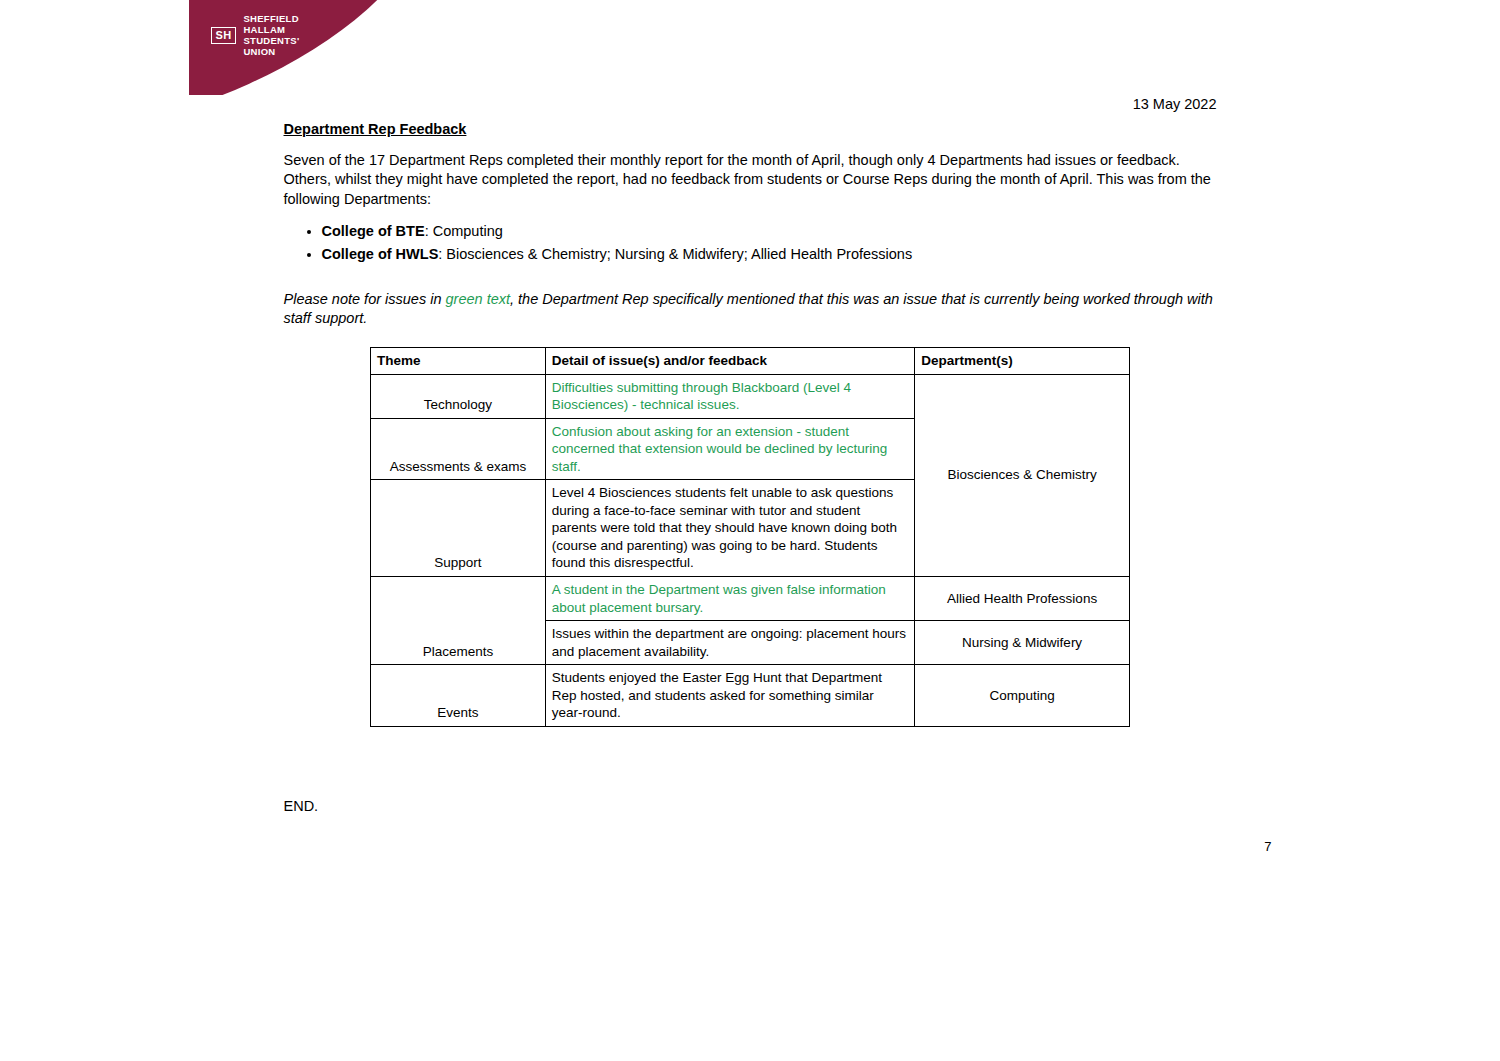SH Sheffield
Hallam
Students'
Union
13 May 2022
Department Rep Feedback
Seven of the 17 Department Reps completed their monthly report for the month of April, though only 4 Departments had issues or feedback. Others, whilst they might have completed the report, had no feedback from students or Course Reps during the month of April. This was from the following Departments:
College of BTE: Computing
College of HWLS: Biosciences & Chemistry; Nursing & Midwifery; Allied Health Professions
Please note for issues in green text, the Department Rep specifically mentioned that this was an issue that is currently being worked through with staff support.
| Theme | Detail of issue(s) and/or feedback | Department(s) |
| --- | --- | --- |
| Technology | Difficulties submitting through Blackboard (Level 4 Biosciences) - technical issues. | Biosciences & Chemistry |
| Assessments & exams | Confusion about asking for an extension - student concerned that extension would be declined by lecturing staff. |
| Support | Level 4 Biosciences students felt unable to ask questions during a face-to-face seminar with tutor and student parents were told that they should have known doing both (course and parenting) was going to be hard. Students found this disrespectful. |
| Placements | A student in the Department was given false information about placement bursary. | Allied Health Professions |
| Issues within the department are ongoing: placement hours and placement availability. | Nursing & Midwifery |
| Events | Students enjoyed the Easter Egg Hunt that Department Rep hosted, and students asked for something similar year-round. | Computing |
END.
7